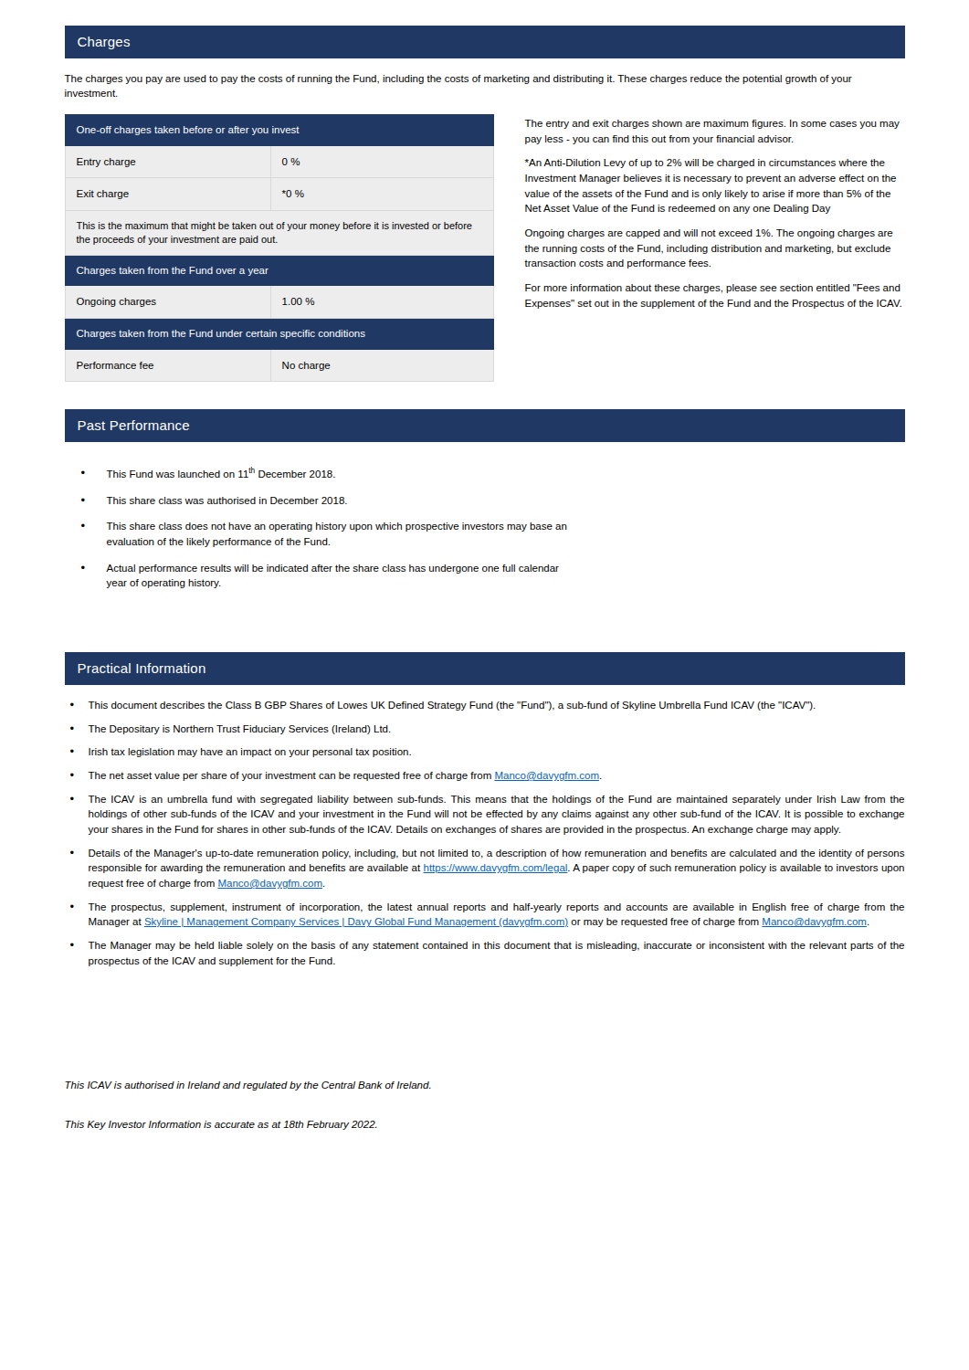Charges
The charges you pay are used to pay the costs of running the Fund, including the costs of marketing and distributing it. These charges reduce the potential growth of your investment.
| One-off charges taken before or after you invest |
| Entry charge | 0 % |
| Exit charge | *0 % |
| This is the maximum that might be taken out of your money before it is invested or before the proceeds of your investment are paid out. |
| Charges taken from the Fund over a year |
| Ongoing charges | 1.00 % |
| Charges taken from the Fund under certain specific conditions |
| Performance fee | No charge |
The entry and exit charges shown are maximum figures. In some cases you may pay less - you can find this out from your financial advisor.
*An Anti-Dilution Levy of up to 2% will be charged in circumstances where the Investment Manager believes it is necessary to prevent an adverse effect on the value of the assets of the Fund and is only likely to arise if more than 5% of the Net Asset Value of the Fund is redeemed on any one Dealing Day
Ongoing charges are capped and will not exceed 1%. The ongoing charges are the running costs of the Fund, including distribution and marketing, but exclude transaction costs and performance fees.
For more information about these charges, please see section entitled "Fees and Expenses" set out in the supplement of the Fund and the Prospectus of the ICAV.
Past Performance
This Fund was launched on 11th December 2018.
This share class was authorised in December 2018.
This share class does not have an operating history upon which prospective investors may base an evaluation of the likely performance of the Fund.
Actual performance results will be indicated after the share class has undergone one full calendar year of operating history.
Practical Information
This document describes the Class B GBP Shares of Lowes UK Defined Strategy Fund (the "Fund"), a sub-fund of Skyline Umbrella Fund ICAV (the "ICAV").
The Depositary is Northern Trust Fiduciary Services (Ireland) Ltd.
Irish tax legislation may have an impact on your personal tax position.
The net asset value per share of your investment can be requested free of charge from Manco@davygfm.com.
The ICAV is an umbrella fund with segregated liability between sub-funds. This means that the holdings of the Fund are maintained separately under Irish Law from the holdings of other sub-funds of the ICAV and your investment in the Fund will not be effected by any claims against any other sub-fund of the ICAV. It is possible to exchange your shares in the Fund for shares in other sub-funds of the ICAV. Details on exchanges of shares are provided in the prospectus. An exchange charge may apply.
Details of the Manager's up-to-date remuneration policy, including, but not limited to, a description of how remuneration and benefits are calculated and the identity of persons responsible for awarding the remuneration and benefits are available at https://www.davygfm.com/legal. A paper copy of such remuneration policy is available to investors upon request free of charge from Manco@davygfm.com.
The prospectus, supplement, instrument of incorporation, the latest annual reports and half-yearly reports and accounts are available in English free of charge from the Manager at Skyline | Management Company Services | Davy Global Fund Management (davygfm.com) or may be requested free of charge from Manco@davygfm.com.
The Manager may be held liable solely on the basis of any statement contained in this document that is misleading, inaccurate or inconsistent with the relevant parts of the prospectus of the ICAV and supplement for the Fund.
This ICAV is authorised in Ireland and regulated by the Central Bank of Ireland.
This Key Investor Information is accurate as at 18th February 2022.